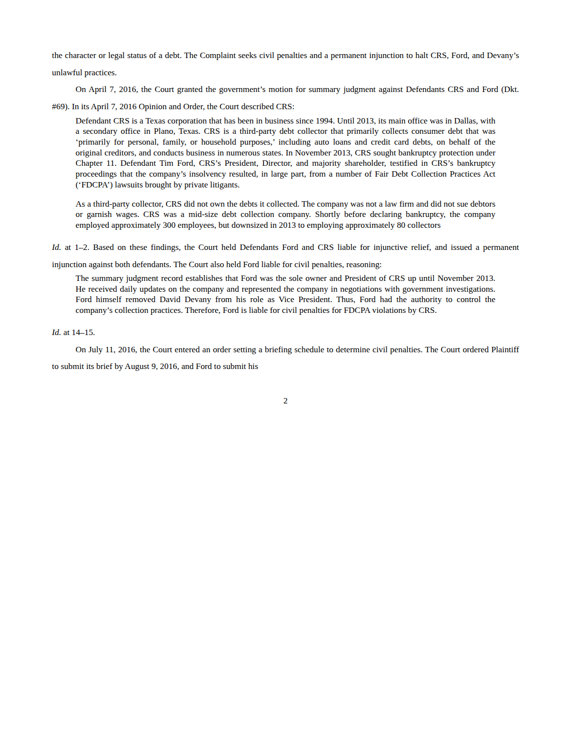the character or legal status of a debt. The Complaint seeks civil penalties and a permanent injunction to halt CRS, Ford, and Devany’s unlawful practices.
On April 7, 2016, the Court granted the government’s motion for summary judgment against Defendants CRS and Ford (Dkt. #69). In its April 7, 2016 Opinion and Order, the Court described CRS:
Defendant CRS is a Texas corporation that has been in business since 1994. Until 2013, its main office was in Dallas, with a secondary office in Plano, Texas. CRS is a third-party debt collector that primarily collects consumer debt that was ‘primarily for personal, family, or household purposes,’ including auto loans and credit card debts, on behalf of the original creditors, and conducts business in numerous states. In November 2013, CRS sought bankruptcy protection under Chapter 11. Defendant Tim Ford, CRS’s President, Director, and majority shareholder, testified in CRS’s bankruptcy proceedings that the company’s insolvency resulted, in large part, from a number of Fair Debt Collection Practices Act (‘FDCPA’) lawsuits brought by private litigants.
As a third-party collector, CRS did not own the debts it collected. The company was not a law firm and did not sue debtors or garnish wages. CRS was a mid-size debt collection company. Shortly before declaring bankruptcy, the company employed approximately 300 employees, but downsized in 2013 to employing approximately 80 collectors
Id. at 1–2. Based on these findings, the Court held Defendants Ford and CRS liable for injunctive relief, and issued a permanent injunction against both defendants. The Court also held Ford liable for civil penalties, reasoning:
The summary judgment record establishes that Ford was the sole owner and President of CRS up until November 2013. He received daily updates on the company and represented the company in negotiations with government investigations. Ford himself removed David Devany from his role as Vice President. Thus, Ford had the authority to control the company’s collection practices. Therefore, Ford is liable for civil penalties for FDCPA violations by CRS.
Id. at 14–15.
On July 11, 2016, the Court entered an order setting a briefing schedule to determine civil penalties. The Court ordered Plaintiff to submit its brief by August 9, 2016, and Ford to submit his
2